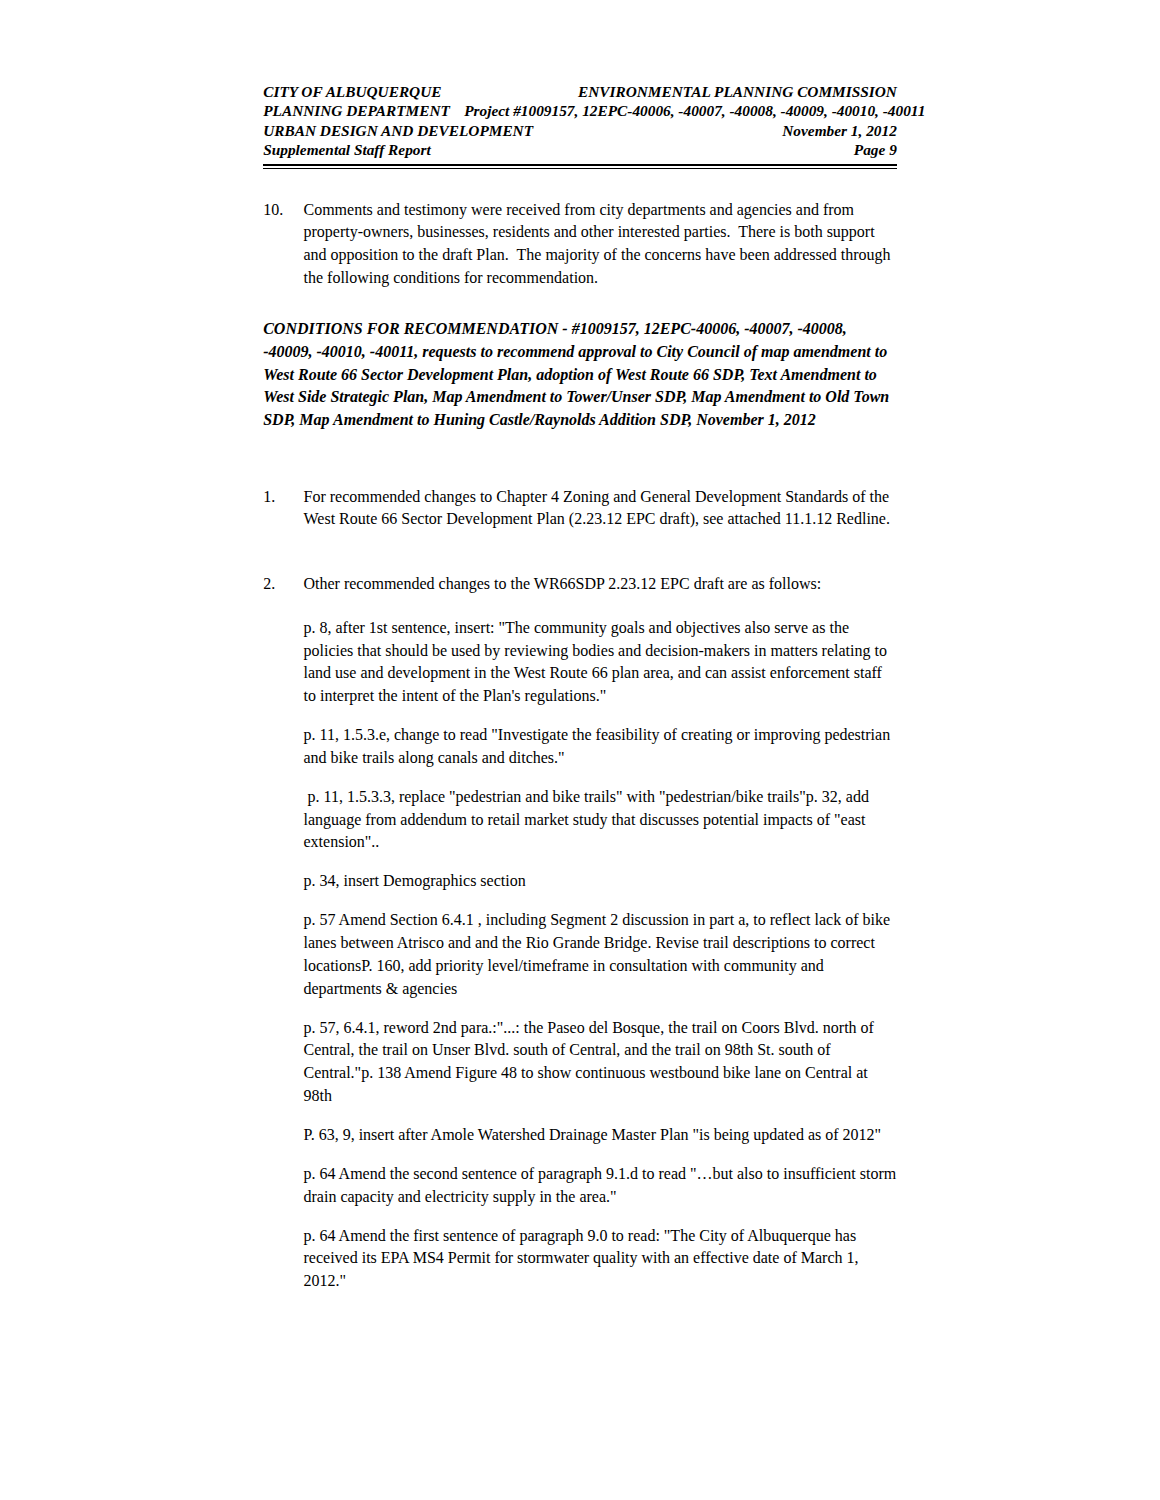CITY OF ALBUQUERQUE ENVIRONMENTAL PLANNING COMMISSION
PLANNING DEPARTMENT Project #1009157, 12EPC-40006, -40007, -40008, -40009, -40010, -40011
URBAN DESIGN AND DEVELOPMENT November 1, 2012
Supplemental Staff Report Page 9
10. Comments and testimony were received from city departments and agencies and from property-owners, businesses, residents and other interested parties. There is both support and opposition to the draft Plan. The majority of the concerns have been addressed through the following conditions for recommendation.
CONDITIONS FOR RECOMMENDATION - #1009157, 12EPC-40006, -40007, -40008, -40009, -40010, -40011, requests to recommend approval to City Council of map amendment to West Route 66 Sector Development Plan, adoption of West Route 66 SDP, Text Amendment to West Side Strategic Plan, Map Amendment to Tower/Unser SDP, Map Amendment to Old Town SDP, Map Amendment to Huning Castle/Raynolds Addition SDP, November 1, 2012
1. For recommended changes to Chapter 4 Zoning and General Development Standards of the West Route 66 Sector Development Plan (2.23.12 EPC draft), see attached 11.1.12 Redline.
2. Other recommended changes to the WR66SDP 2.23.12 EPC draft are as follows:
p. 8, after 1st sentence, insert: "The community goals and objectives also serve as the policies that should be used by reviewing bodies and decision-makers in matters relating to land use and development in the West Route 66 plan area, and can assist enforcement staff to interpret the intent of the Plan's regulations."
p. 11, 1.5.3.e, change to read "Investigate the feasibility of creating or improving pedestrian and bike trails along canals and ditches."
p. 11, 1.5.3.3, replace "pedestrian and bike trails" with "pedestrian/bike trails"p. 32, add language from addendum to retail market study that discusses potential impacts of "east extension"..
p. 34, insert Demographics section
p. 57 Amend Section 6.4.1 , including Segment 2 discussion in part a, to reflect lack of bike lanes between Atrisco and and the Rio Grande Bridge. Revise trail descriptions to correct locationsP. 160, add priority level/timeframe in consultation with community and departments & agencies
p. 57, 6.4.1, reword 2nd para.:"...: the Paseo del Bosque, the trail on Coors Blvd. north of Central, the trail on Unser Blvd. south of Central, and the trail on 98th St. south of Central."p. 138 Amend Figure 48 to show continuous westbound bike lane on Central at 98th
P. 63, 9, insert after Amole Watershed Drainage Master Plan "is being updated as of 2012"
p. 64 Amend the second sentence of paragraph 9.1.d to read "…but also to insufficient storm drain capacity and electricity supply in the area."
p. 64 Amend the first sentence of paragraph 9.0 to read: "The City of Albuquerque has received its EPA MS4 Permit for stormwater quality with an effective date of March 1, 2012."